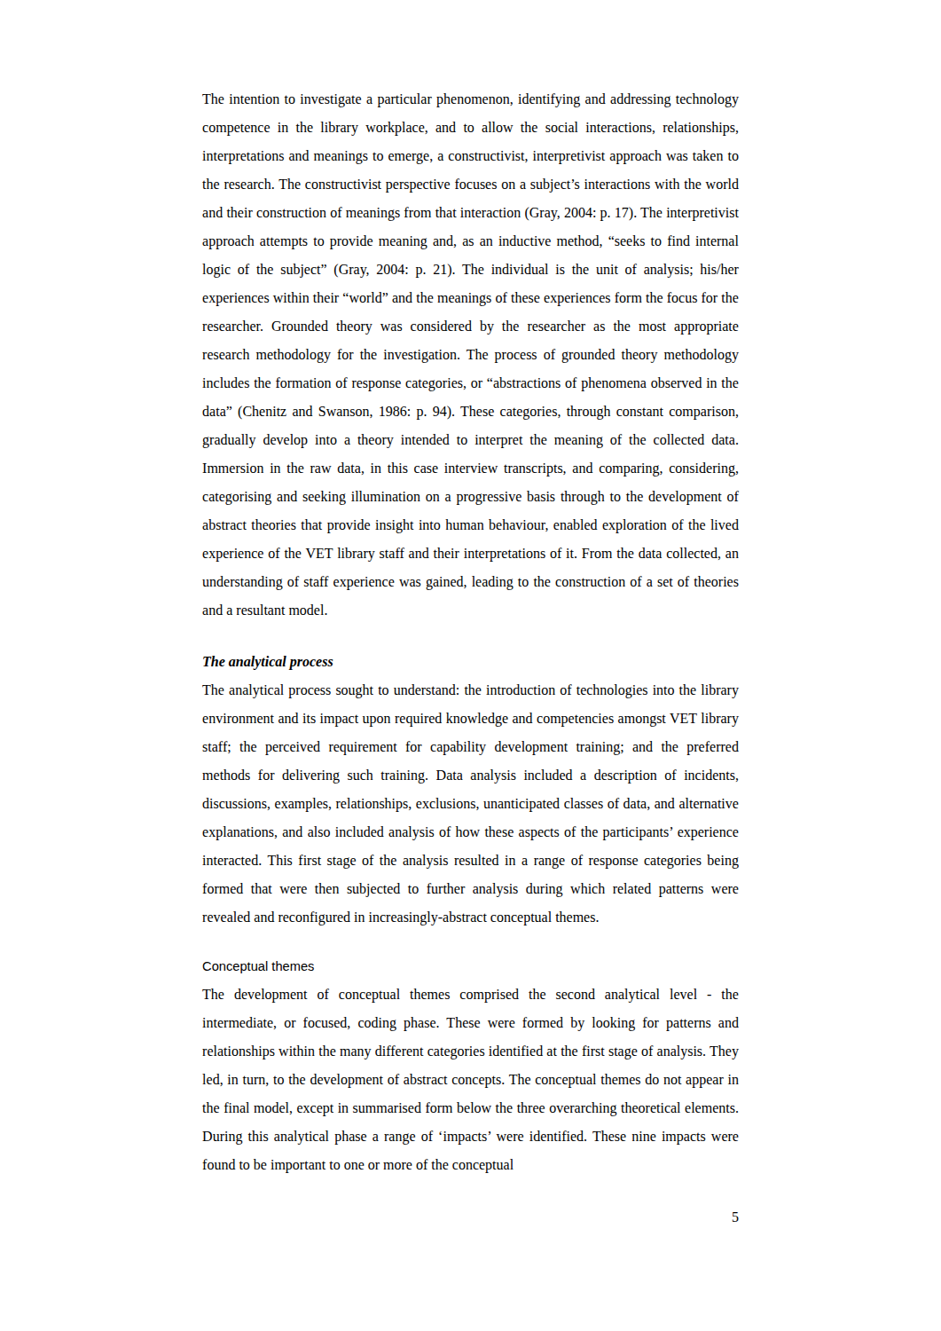The intention to investigate a particular phenomenon, identifying and addressing technology competence in the library workplace, and to allow the social interactions, relationships, interpretations and meanings to emerge, a constructivist, interpretivist approach was taken to the research. The constructivist perspective focuses on a subject’s interactions with the world and their construction of meanings from that interaction (Gray, 2004: p. 17). The interpretivist approach attempts to provide meaning and, as an inductive method, “seeks to find internal logic of the subject” (Gray, 2004: p. 21). The individual is the unit of analysis; his/her experiences within their “world” and the meanings of these experiences form the focus for the researcher. Grounded theory was considered by the researcher as the most appropriate research methodology for the investigation. The process of grounded theory methodology includes the formation of response categories, or “abstractions of phenomena observed in the data” (Chenitz and Swanson, 1986: p. 94). These categories, through constant comparison, gradually develop into a theory intended to interpret the meaning of the collected data. Immersion in the raw data, in this case interview transcripts, and comparing, considering, categorising and seeking illumination on a progressive basis through to the development of abstract theories that provide insight into human behaviour, enabled exploration of the lived experience of the VET library staff and their interpretations of it. From the data collected, an understanding of staff experience was gained, leading to the construction of a set of theories and a resultant model.
The analytical process
The analytical process sought to understand: the introduction of technologies into the library environment and its impact upon required knowledge and competencies amongst VET library staff; the perceived requirement for capability development training; and the preferred methods for delivering such training. Data analysis included a description of incidents, discussions, examples, relationships, exclusions, unanticipated classes of data, and alternative explanations, and also included analysis of how these aspects of the participants’ experience interacted. This first stage of the analysis resulted in a range of response categories being formed that were then subjected to further analysis during which related patterns were revealed and reconfigured in increasingly-abstract conceptual themes.
Conceptual themes
The development of conceptual themes comprised the second analytical level - the intermediate, or focused, coding phase. These were formed by looking for patterns and relationships within the many different categories identified at the first stage of analysis. They led, in turn, to the development of abstract concepts. The conceptual themes do not appear in the final model, except in summarised form below the three overarching theoretical elements. During this analytical phase a range of ‘impacts’ were identified. These nine impacts were found to be important to one or more of the conceptual
5